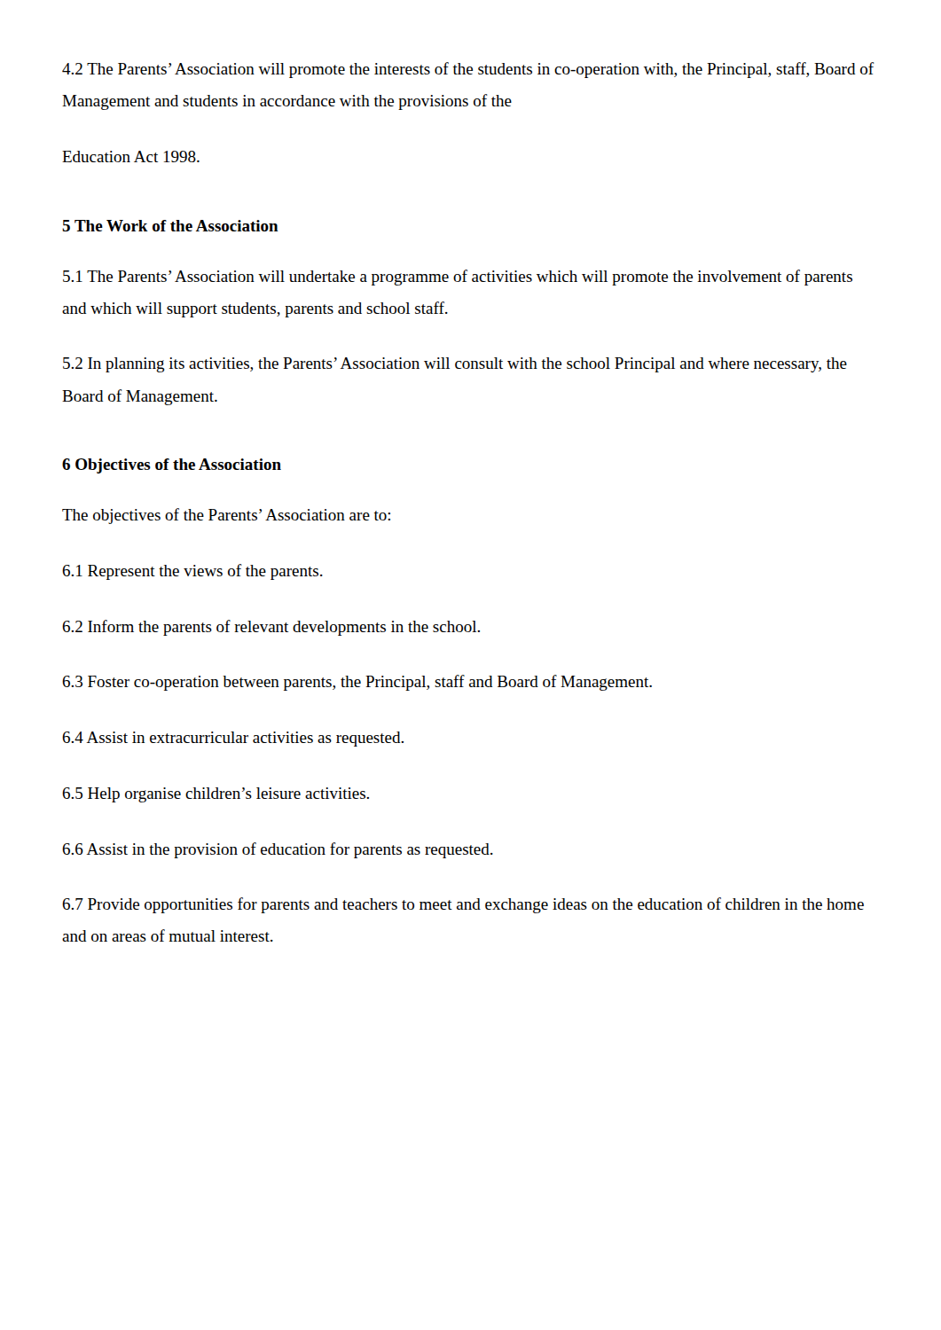4.2 The Parents’ Association will promote the interests of the students in co-operation with, the Principal, staff, Board of Management and students in accordance with the provisions of the
Education Act 1998.
5 The Work of the Association
5.1 The Parents’ Association will undertake a programme of activities which will promote the involvement of parents and which will support students, parents and school staff.
5.2 In planning its activities, the Parents’ Association will consult with the school Principal and where necessary, the Board of Management.
6 Objectives of the Association
The objectives of the Parents’ Association are to:
6.1 Represent the views of the parents.
6.2 Inform the parents of relevant developments in the school.
6.3 Foster co-operation between parents, the Principal, staff and Board of Management.
6.4 Assist in extracurricular activities as requested.
6.5 Help organise children’s leisure activities.
6.6 Assist in the provision of education for parents as requested.
6.7 Provide opportunities for parents and teachers to meet and exchange ideas on the education of children in the home and on areas of mutual interest.